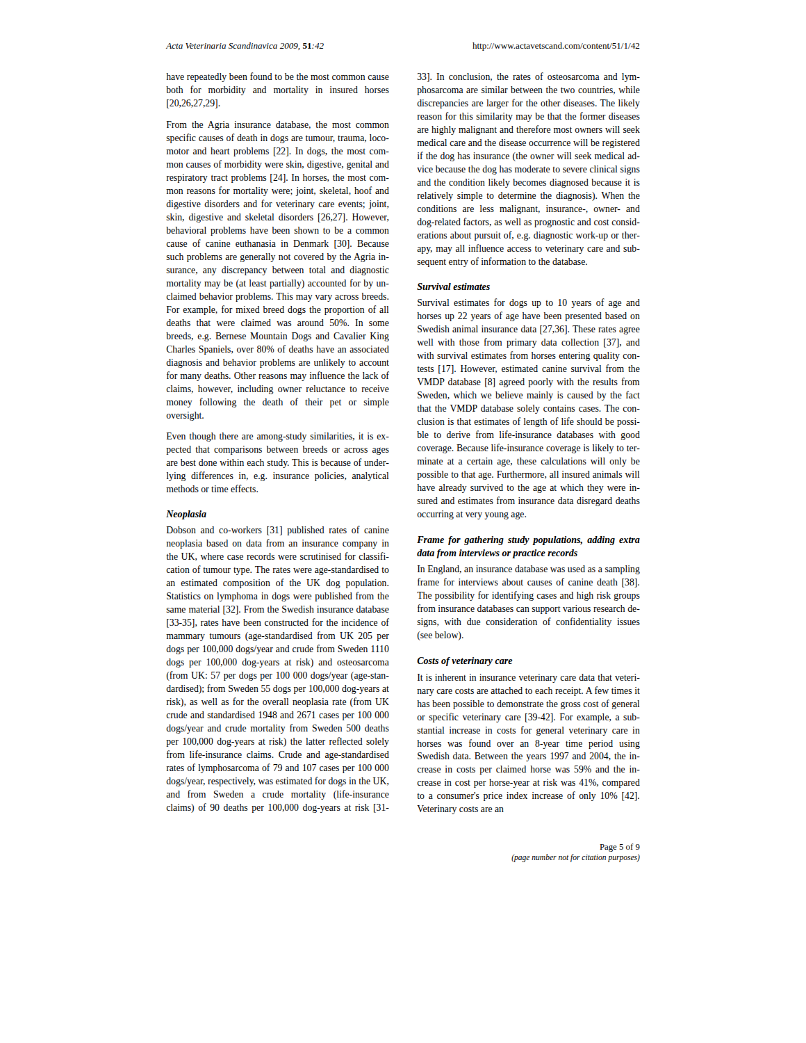Acta Veterinaria Scandinavica 2009, 51:42
http://www.actavetscand.com/content/51/1/42
have repeatedly been found to be the most common cause both for morbidity and mortality in insured horses [20,26,27,29].
From the Agria insurance database, the most common specific causes of death in dogs are tumour, trauma, locomotor and heart problems [22]. In dogs, the most common causes of morbidity were skin, digestive, genital and respiratory tract problems [24]. In horses, the most common reasons for mortality were; joint, skeletal, hoof and digestive disorders and for veterinary care events; joint, skin, digestive and skeletal disorders [26,27]. However, behavioral problems have been shown to be a common cause of canine euthanasia in Denmark [30]. Because such problems are generally not covered by the Agria insurance, any discrepancy between total and diagnostic mortality may be (at least partially) accounted for by unclaimed behavior problems. This may vary across breeds. For example, for mixed breed dogs the proportion of all deaths that were claimed was around 50%. In some breeds, e.g. Bernese Mountain Dogs and Cavalier King Charles Spaniels, over 80% of deaths have an associated diagnosis and behavior problems are unlikely to account for many deaths. Other reasons may influence the lack of claims, however, including owner reluctance to receive money following the death of their pet or simple oversight.
Even though there are among-study similarities, it is expected that comparisons between breeds or across ages are best done within each study. This is because of underlying differences in, e.g. insurance policies, analytical methods or time effects.
Neoplasia
Dobson and co-workers [31] published rates of canine neoplasia based on data from an insurance company in the UK, where case records were scrutinised for classification of tumour type. The rates were age-standardised to an estimated composition of the UK dog population. Statistics on lymphoma in dogs were published from the same material [32]. From the Swedish insurance database [33-35], rates have been constructed for the incidence of mammary tumours (age-standardised from UK 205 per dogs per 100,000 dogs/year and crude from Sweden 1110 dogs per 100,000 dog-years at risk) and osteosarcoma (from UK: 57 per dogs per 100 000 dogs/year (age-standardised); from Sweden 55 dogs per 100,000 dog-years at risk), as well as for the overall neoplasia rate (from UK crude and standardised 1948 and 2671 cases per 100 000 dogs/year and crude mortality from Sweden 500 deaths per 100,000 dog-years at risk) the latter reflected solely from life-insurance claims. Crude and age-standardised rates of lymphosarcoma of 79 and 107 cases per 100 000 dogs/year, respectively, was estimated for dogs in the UK, and from Sweden a crude mortality (life-insurance claims) of 90 deaths per 100,000 dog-years at risk [31-33]. In conclusion, the rates of osteosarcoma and lymphosarcoma are similar between the two countries, while discrepancies are larger for the other diseases. The likely reason for this similarity may be that the former diseases are highly malignant and therefore most owners will seek medical care and the disease occurrence will be registered if the dog has insurance (the owner will seek medical advice because the dog has moderate to severe clinical signs and the condition likely becomes diagnosed because it is relatively simple to determine the diagnosis). When the conditions are less malignant, insurance-, owner- and dog-related factors, as well as prognostic and cost considerations about pursuit of, e.g. diagnostic work-up or therapy, may all influence access to veterinary care and subsequent entry of information to the database.
Survival estimates
Survival estimates for dogs up to 10 years of age and horses up 22 years of age have been presented based on Swedish animal insurance data [27,36]. These rates agree well with those from primary data collection [37], and with survival estimates from horses entering quality contests [17]. However, estimated canine survival from the VMDP database [8] agreed poorly with the results from Sweden, which we believe mainly is caused by the fact that the VMDP database solely contains cases. The conclusion is that estimates of length of life should be possible to derive from life-insurance databases with good coverage. Because life-insurance coverage is likely to terminate at a certain age, these calculations will only be possible to that age. Furthermore, all insured animals will have already survived to the age at which they were insured and estimates from insurance data disregard deaths occurring at very young age.
Frame for gathering study populations, adding extra data from interviews or practice records
In England, an insurance database was used as a sampling frame for interviews about causes of canine death [38]. The possibility for identifying cases and high risk groups from insurance databases can support various research designs, with due consideration of confidentiality issues (see below).
Costs of veterinary care
It is inherent in insurance veterinary care data that veterinary care costs are attached to each receipt. A few times it has been possible to demonstrate the gross cost of general or specific veterinary care [39-42]. For example, a substantial increase in costs for general veterinary care in horses was found over an 8-year time period using Swedish data. Between the years 1997 and 2004, the increase in costs per claimed horse was 59% and the increase in cost per horse-year at risk was 41%, compared to a consumer's price index increase of only 10% [42]. Veterinary costs are an
Page 5 of 9
(page number not for citation purposes)